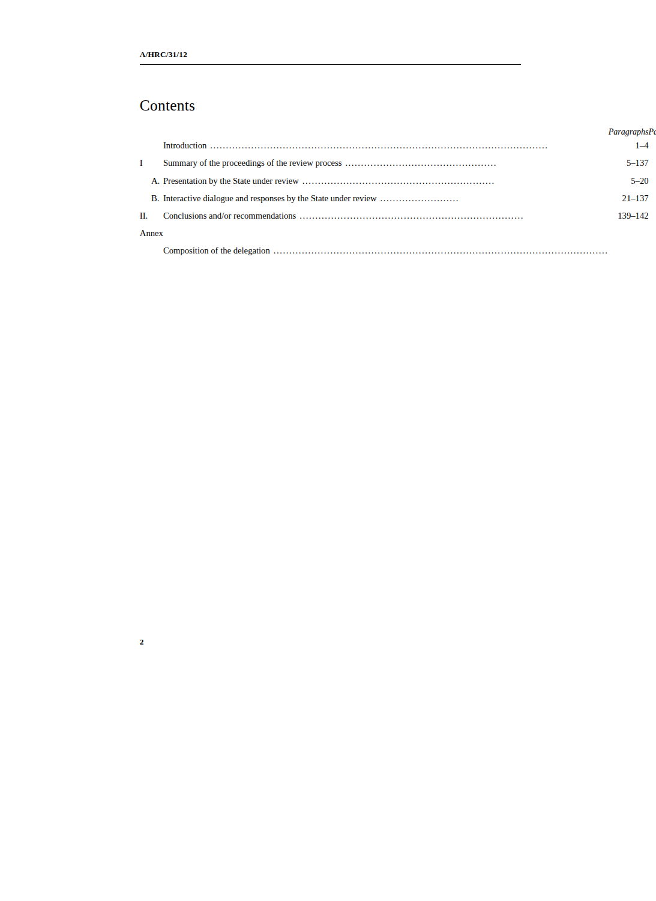A/HRC/31/12
Contents
| | | | Paragraphs | Page |
| | | Introduction ........................................................................................................... | 1–4 | 3 |
| I | | Summary of the proceedings of the review process ................................................ | 5–137 | 3 |
| | A. | Presentation by the State under review ............................................................. | 5–20 | 3 |
| | B. | Interactive dialogue and responses by the State under review ......................... | 21–137 | 5 |
| II. | | Conclusions and/or recommendations ....................................................................... | 139–142 | 14 |
| Annex | | | |
| | | Composition of the delegation .......................................................................................................... | | 28 |
2